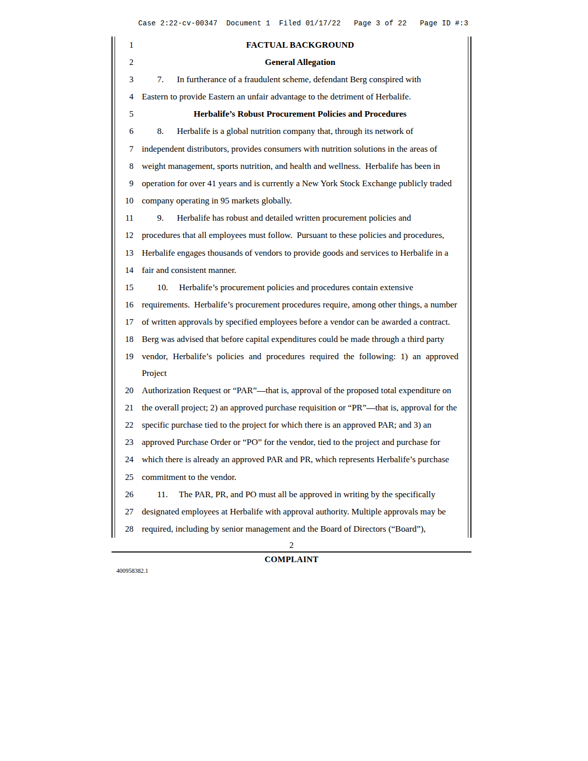Case 2:22-cv-00347 Document 1 Filed 01/17/22 Page 3 of 22 Page ID #:3
| 1 | FACTUAL BACKGROUND |
| 2 | General Allegation |
| 3 | 7. In furtherance of a fraudulent scheme, defendant Berg conspired with |
| 4 | Eastern to provide Eastern an unfair advantage to the detriment of Herbalife. |
| 5 | Herbalife’s Robust Procurement Policies and Procedures |
| 6 | 8. Herbalife is a global nutrition company that, through its network of |
| 7 | independent distributors, provides consumers with nutrition solutions in the areas of |
| 8 | weight management, sports nutrition, and health and wellness. Herbalife has been in |
| 9 | operation for over 41 years and is currently a New York Stock Exchange publicly traded |
| 10 | company operating in 95 markets globally. |
| 11 | 9. Herbalife has robust and detailed written procurement policies and |
| 12 | procedures that all employees must follow. Pursuant to these policies and procedures, |
| 13 | Herbalife engages thousands of vendors to provide goods and services to Herbalife in a |
| 14 | fair and consistent manner. |
| 15 | 10. Herbalife’s procurement policies and procedures contain extensive |
| 16 | requirements. Herbalife’s procurement procedures require, among other things, a number |
| 17 | of written approvals by specified employees before a vendor can be awarded a contract. |
| 18 | Berg was advised that before capital expenditures could be made through a third party |
| 19 | vendor, Herbalife’s policies and procedures required the following: 1) an approved Project |
| 20 | Authorization Request or “PAR”—that is, approval of the proposed total expenditure on |
| 21 | the overall project; 2) an approved purchase requisition or “PR”—that is, approval for the |
| 22 | specific purchase tied to the project for which there is an approved PAR; and 3) an |
| 23 | approved Purchase Order or “PO” for the vendor, tied to the project and purchase for |
| 24 | which there is already an approved PAR and PR, which represents Herbalife’s purchase |
| 25 | commitment to the vendor. |
| 26 | 11. The PAR, PR, and PO must all be approved in writing by the specifically |
| 27 | designated employees at Herbalife with approval authority. Multiple approvals may be |
| 28 | required, including by senior management and the Board of Directors (“Board”), |
2
COMPLAINT
400958382.1